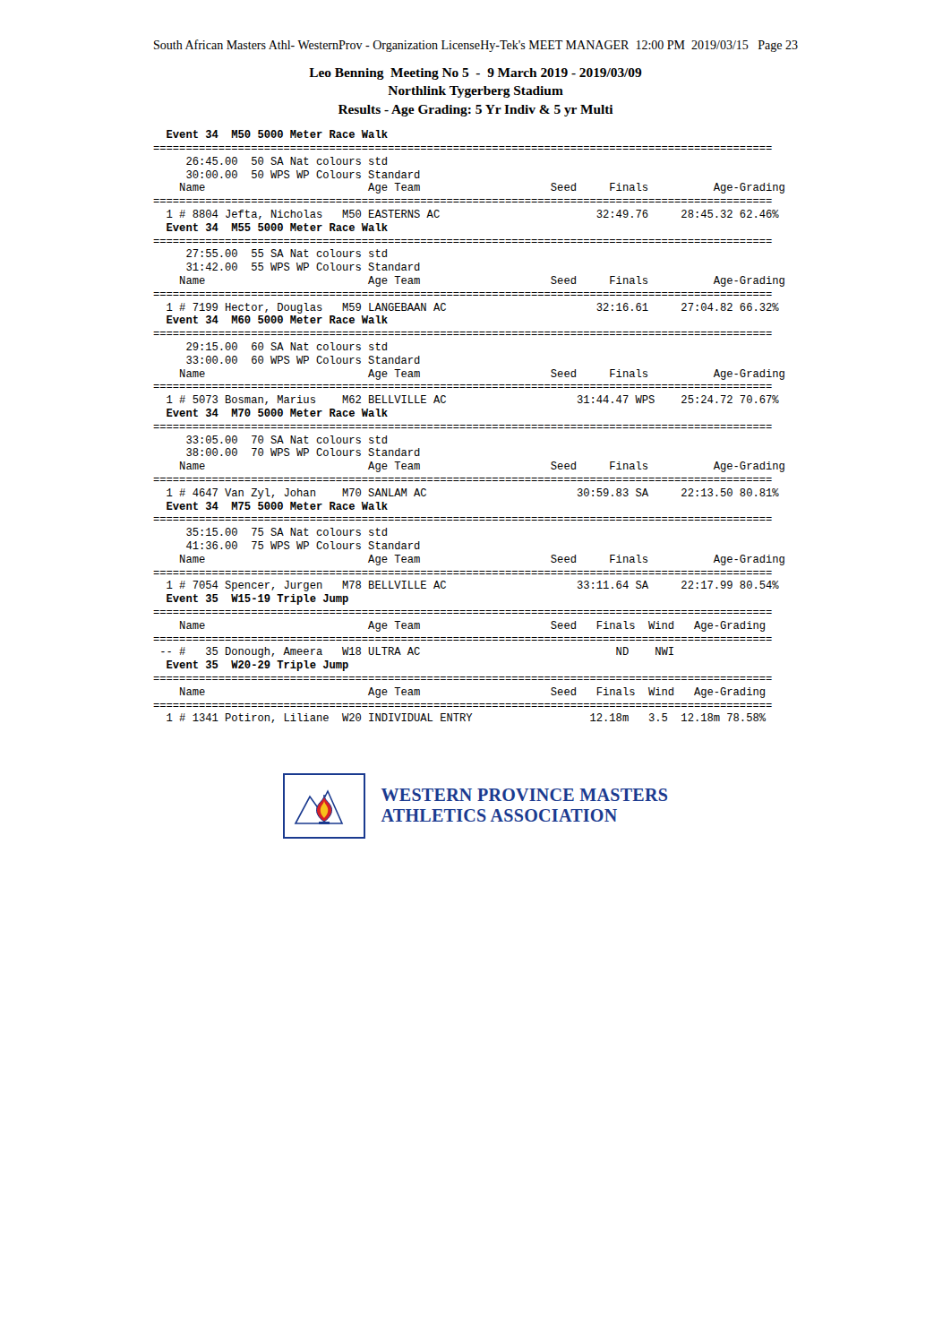South African Masters Athl- WesternProv - Organization License Hy-Tek's MEET MANAGER 12:00 PM 2019/03/15 Page 23
Leo Benning Meeting No 5 - 9 March 2019 - 2019/03/09
Northlink Tygerberg Stadium
Results - Age Grading: 5 Yr Indiv & 5 yr Multi
  Event 34  M50 5000 Meter Race Walk
===============================================================================================
     26:45.00  50 SA Nat colours std
     30:00.00  50 WPS WP Colours Standard
    Name                         Age Team                    Seed     Finals          Age-Grading
===============================================================================================
  1 # 8804 Jefta, Nicholas   M50 EASTERNS AC                        32:49.76     28:45.32 62.46%
  Event 34  M55 5000 Meter Race Walk
===============================================================================================
     27:55.00  55 SA Nat colours std
     31:42.00  55 WPS WP Colours Standard
    Name                         Age Team                    Seed     Finals          Age-Grading
===============================================================================================
  1 # 7199 Hector, Douglas   M59 LANGEBAAN AC                       32:16.61     27:04.82 66.32%
  Event 34  M60 5000 Meter Race Walk
===============================================================================================
     29:15.00  60 SA Nat colours std
     33:00.00  60 WPS WP Colours Standard
    Name                         Age Team                    Seed     Finals          Age-Grading
===============================================================================================
  1 # 5073 Bosman, Marius    M62 BELLVILLE AC                    31:44.47 WPS    25:24.72 70.67%
  Event 34  M70 5000 Meter Race Walk
===============================================================================================
     33:05.00  70 SA Nat colours std
     38:00.00  70 WPS WP Colours Standard
    Name                         Age Team                    Seed     Finals          Age-Grading
===============================================================================================
  1 # 4647 Van Zyl, Johan    M70 SANLAM AC                       30:59.83 SA     22:13.50 80.81%
  Event 34  M75 5000 Meter Race Walk
===============================================================================================
     35:15.00  75 SA Nat colours std
     41:36.00  75 WPS WP Colours Standard
    Name                         Age Team                    Seed     Finals          Age-Grading
===============================================================================================
  1 # 7054 Spencer, Jurgen   M78 BELLVILLE AC                    33:11.64 SA     22:17.99 80.54%
  Event 35  W15-19 Triple Jump
===============================================================================================
    Name                         Age Team                    Seed   Finals  Wind   Age-Grading
===============================================================================================
 -- #   35 Donough, Ameera   W18 ULTRA AC                              ND    NWI
  Event 35  W20-29 Triple Jump
===============================================================================================
    Name                         Age Team                    Seed   Finals  Wind   Age-Grading
===============================================================================================
  1 # 1341 Potiron, Liliane  W20 INDIVIDUAL ENTRY                  12.18m   3.5  12.18m 78.58%
WESTERN PROVINCE MASTERS ATHLETICS ASSOCIATION